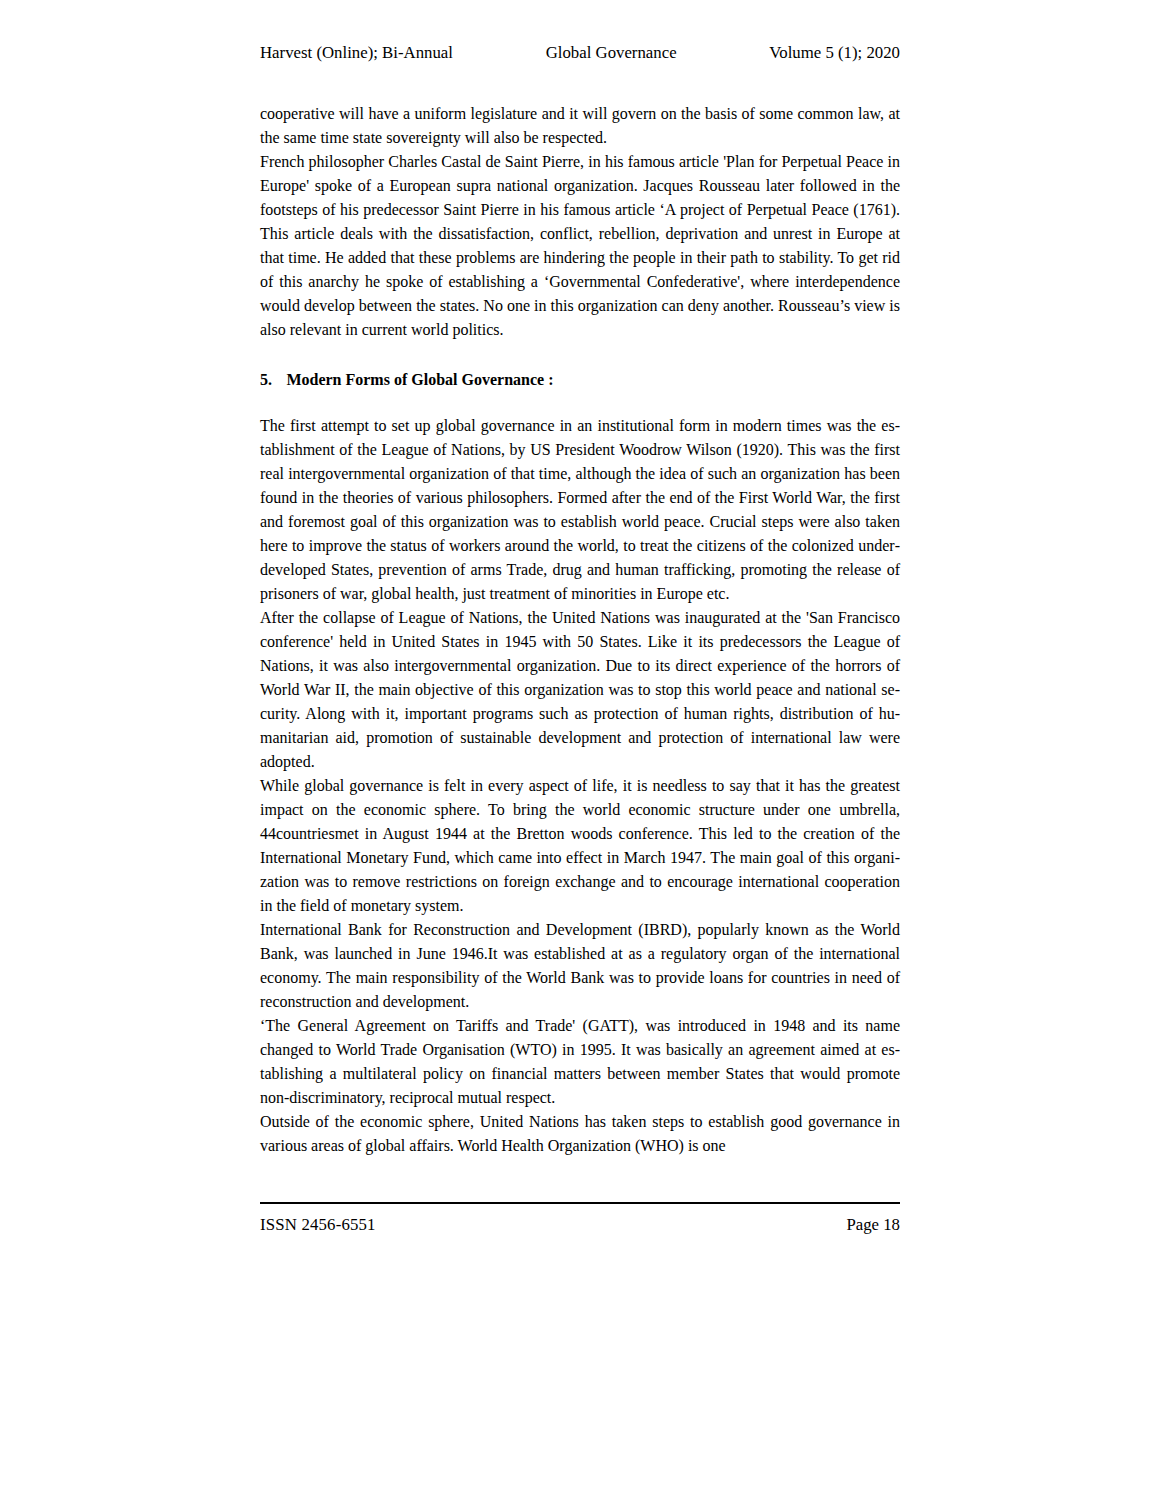Harvest (Online); Bi-Annual Global Governance Volume 5 (1); 2020
cooperative will have a uniform legislature and it will govern on the basis of some common law, at the same time state sovereignty will also be respected.
French philosopher Charles Castal de Saint Pierre, in his famous article 'Plan for Perpetual Peace in Europe' spoke of a European supra national organization. Jacques Rousseau later followed in the footsteps of his predecessor Saint Pierre in his famous article ‘A project of Perpetual Peace (1761). This article deals with the dissatisfaction, conflict, rebellion, deprivation and unrest in Europe at that time. He added that these problems are hindering the people in their path to stability. To get rid of this anarchy he spoke of establishing a ‘Governmental Confederative', where interdependence would develop between the states. No one in this organization can deny another. Rousseau’s view is also relevant in current world politics.
5. Modern Forms of Global Governance :
The first attempt to set up global governance in an institutional form in modern times was the establishment of the League of Nations, by US President Woodrow Wilson (1920). This was the first real intergovernmental organization of that time, although the idea of such an organization has been found in the theories of various philosophers. Formed after the end of the First World War, the first and foremost goal of this organization was to establish world peace. Crucial steps were also taken here to improve the status of workers around the world, to treat the citizens of the colonized underdeveloped States, prevention of arms Trade, drug and human trafficking, promoting the release of prisoners of war, global health, just treatment of minorities in Europe etc.
After the collapse of League of Nations, the United Nations was inaugurated at the 'San Francisco conference' held in United States in 1945 with 50 States. Like it its predecessors the League of Nations, it was also intergovernmental organization. Due to its direct experience of the horrors of World War II, the main objective of this organization was to stop this world peace and national security. Along with it, important programs such as protection of human rights, distribution of humanitarian aid, promotion of sustainable development and protection of international law were adopted.
While global governance is felt in every aspect of life, it is needless to say that it has the greatest impact on the economic sphere. To bring the world economic structure under one umbrella, 44countriesmet in August 1944 at the Bretton woods conference. This led to the creation of the International Monetary Fund, which came into effect in March 1947. The main goal of this organization was to remove restrictions on foreign exchange and to encourage international cooperation in the field of monetary system.
International Bank for Reconstruction and Development (IBRD), popularly known as the World Bank, was launched in June 1946.It was established at as a regulatory organ of the international economy. The main responsibility of the World Bank was to provide loans for countries in need of reconstruction and development.
‘The General Agreement on Tariffs and Trade' (GATT), was introduced in 1948 and its name changed to World Trade Organisation (WTO) in 1995. It was basically an agreement aimed at establishing a multilateral policy on financial matters between member States that would promote non-discriminatory, reciprocal mutual respect.
Outside of the economic sphere, United Nations has taken steps to establish good governance in various areas of global affairs. World Health Organization (WHO) is one
ISSN 2456-6551 Page 18